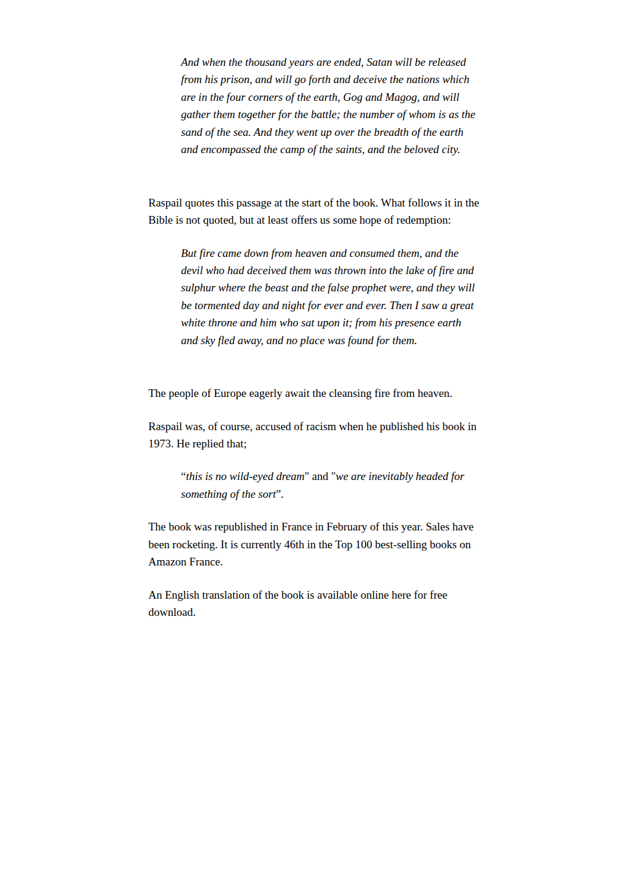And when the thousand years are ended, Satan will be released from his prison, and will go forth and deceive the nations which are in the four corners of the earth, Gog and Magog, and will gather them together for the battle; the number of whom is as the sand of the sea. And they went up over the breadth of the earth and encompassed the camp of the saints, and the beloved city.
Raspail quotes this passage at the start of the book. What follows it in the Bible is not quoted, but at least offers us some hope of redemption:
But fire came down from heaven and consumed them, and the devil who had deceived them was thrown into the lake of fire and sulphur where the beast and the false prophet were, and they will be tormented day and night for ever and ever. Then I saw a great white throne and him who sat upon it; from his presence earth and sky fled away, and no place was found for them.
The people of Europe eagerly await the cleansing fire from heaven.
Raspail was, of course, accused of racism when he published his book in 1973. He replied that;
“this is no wild-eyed dream" and "we are inevitably headed for something of the sort”.
The book was republished in France in February of this year. Sales have been rocketing. It is currently 46th in the Top 100 best-selling books on Amazon France.
An English translation of the book is available online here for free download.